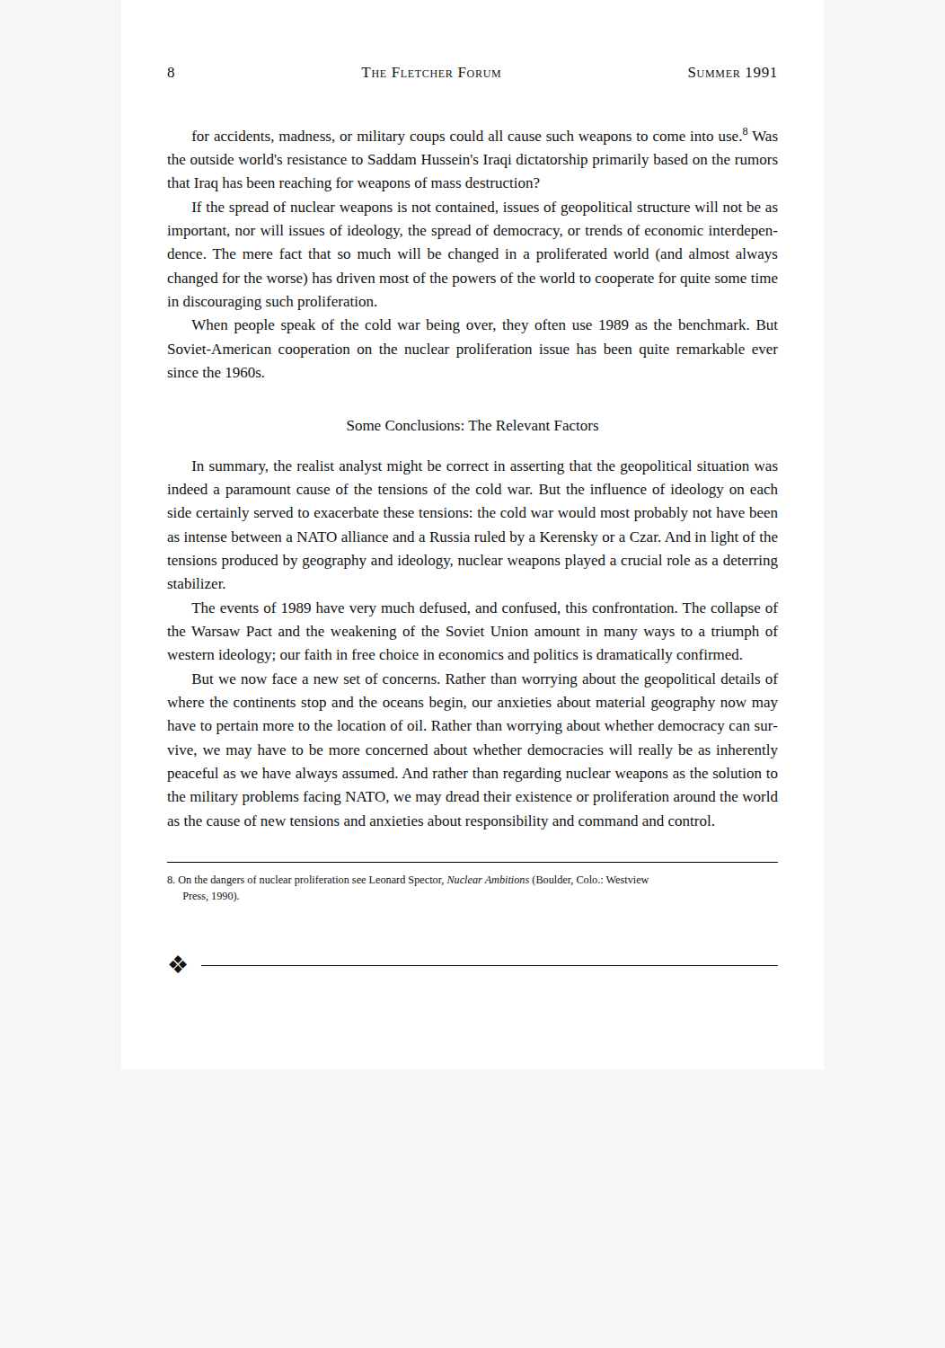8 The Fletcher Forum Summer 1991
for accidents, madness, or military coups could all cause such weapons to come into use.8 Was the outside world's resistance to Saddam Hussein's Iraqi dictatorship primarily based on the rumors that Iraq has been reaching for weapons of mass destruction?
If the spread of nuclear weapons is not contained, issues of geopolitical structure will not be as important, nor will issues of ideology, the spread of democracy, or trends of economic interdependence. The mere fact that so much will be changed in a proliferated world (and almost always changed for the worse) has driven most of the powers of the world to cooperate for quite some time in discouraging such proliferation.
When people speak of the cold war being over, they often use 1989 as the benchmark. But Soviet-American cooperation on the nuclear proliferation issue has been quite remarkable ever since the 1960s.
Some Conclusions: The Relevant Factors
In summary, the realist analyst might be correct in asserting that the geopolitical situation was indeed a paramount cause of the tensions of the cold war. But the influence of ideology on each side certainly served to exacerbate these tensions: the cold war would most probably not have been as intense between a NATO alliance and a Russia ruled by a Kerensky or a Czar. And in light of the tensions produced by geography and ideology, nuclear weapons played a crucial role as a deterring stabilizer.
The events of 1989 have very much defused, and confused, this confrontation. The collapse of the Warsaw Pact and the weakening of the Soviet Union amount in many ways to a triumph of western ideology; our faith in free choice in economics and politics is dramatically confirmed.
But we now face a new set of concerns. Rather than worrying about the geopolitical details of where the continents stop and the oceans begin, our anxieties about material geography now may have to pertain more to the location of oil. Rather than worrying about whether democracy can survive, we may have to be more concerned about whether democracies will really be as inherently peaceful as we have always assumed. And rather than regarding nuclear weapons as the solution to the military problems facing NATO, we may dread their existence or proliferation around the world as the cause of new tensions and anxieties about responsibility and command and control.
8. On the dangers of nuclear proliferation see Leonard Spector, Nuclear Ambitions (Boulder, Colo.: Westview
Press, 1990).
❖